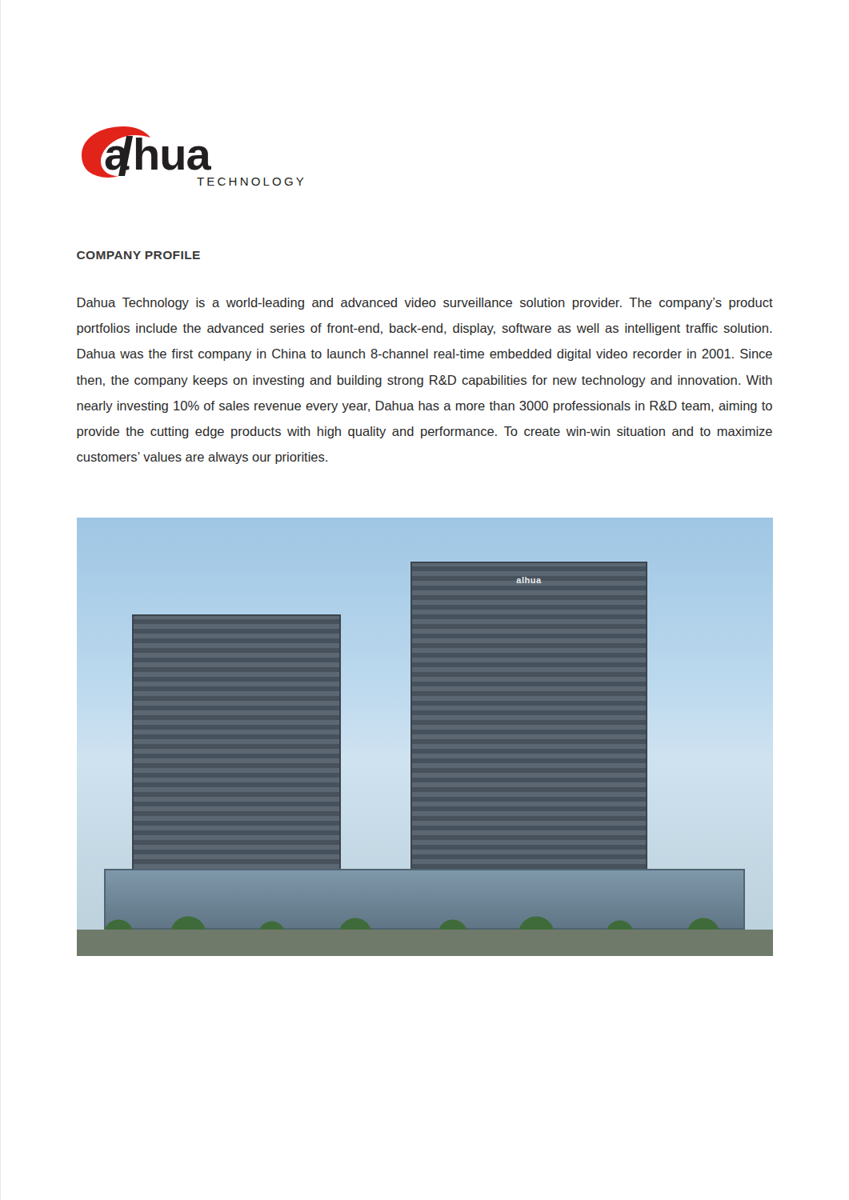a hua TECHNOLOGY
Company Profile
Dahua Technology is a world-leading and advanced video surveillance solution provider. The company’s product portfolios include the advanced series of front-end, back-end, display, software as well as intelligent traffic solution. Dahua was the first company in China to launch 8-channel real-time embedded digital video recorder in 2001. Since then, the company keeps on investing and building strong R&D capabilities for new technology and innovation. With nearly investing 10% of sales revenue every year, Dahua has a more than 3000 professionals in R&D team, aiming to provide the cutting edge products with high quality and performance. To create win-win situation and to maximize customers’ values are always our priorities.
alhua